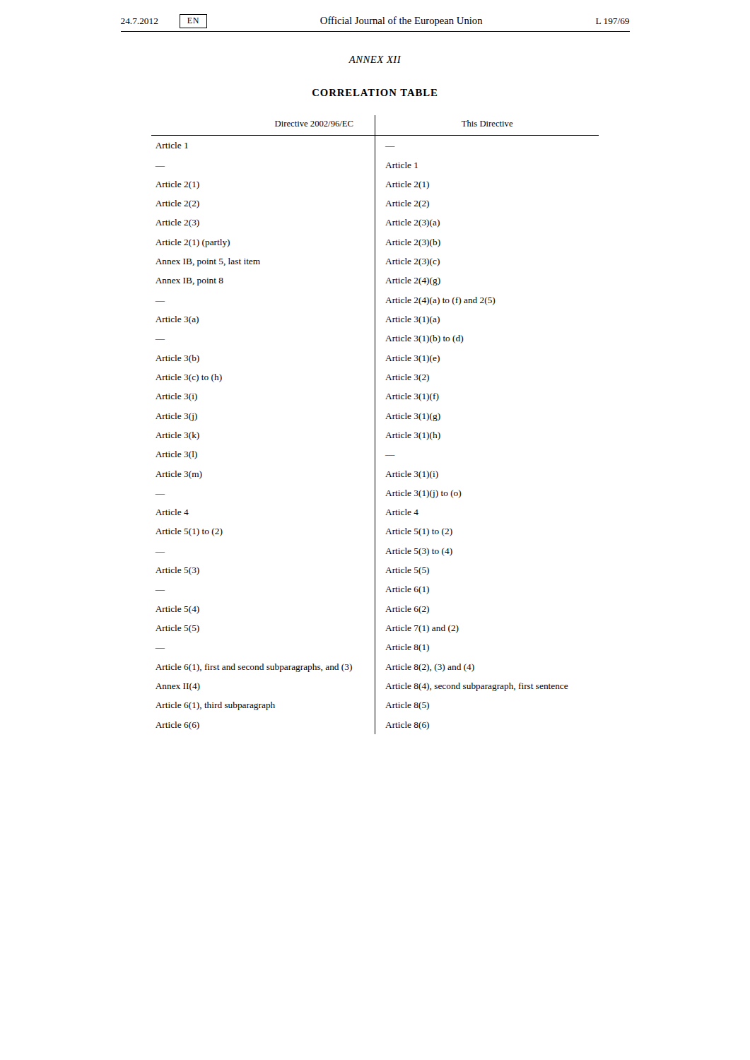24.7.2012 EN Official Journal of the European Union L 197/69
ANNEX XII
CORRELATION TABLE
| Directive 2002/96/EC | This Directive |
| --- | --- |
| Article 1 | — |
| — | Article 1 |
| Article 2(1) | Article 2(1) |
| Article 2(2) | Article 2(2) |
| Article 2(3) | Article 2(3)(a) |
| Article 2(1) (partly) | Article 2(3)(b) |
| Annex IB, point 5, last item | Article 2(3)(c) |
| Annex IB, point 8 | Article 2(4)(g) |
| — | Article 2(4)(a) to (f) and 2(5) |
| Article 3(a) | Article 3(1)(a) |
| — | Article 3(1)(b) to (d) |
| Article 3(b) | Article 3(1)(e) |
| Article 3(c) to (h) | Article 3(2) |
| Article 3(i) | Article 3(1)(f) |
| Article 3(j) | Article 3(1)(g) |
| Article 3(k) | Article 3(1)(h) |
| Article 3(l) | — |
| Article 3(m) | Article 3(1)(i) |
| — | Article 3(1)(j) to (o) |
| Article 4 | Article 4 |
| Article 5(1) to (2) | Article 5(1) to (2) |
| — | Article 5(3) to (4) |
| Article 5(3) | Article 5(5) |
| — | Article 6(1) |
| Article 5(4) | Article 6(2) |
| Article 5(5) | Article 7(1) and (2) |
| — | Article 8(1) |
| Article 6(1), first and second subparagraphs, and (3) | Article 8(2), (3) and (4) |
| Annex II(4) | Article 8(4), second subparagraph, first sentence |
| Article 6(1), third subparagraph | Article 8(5) |
| Article 6(6) | Article 8(6) |